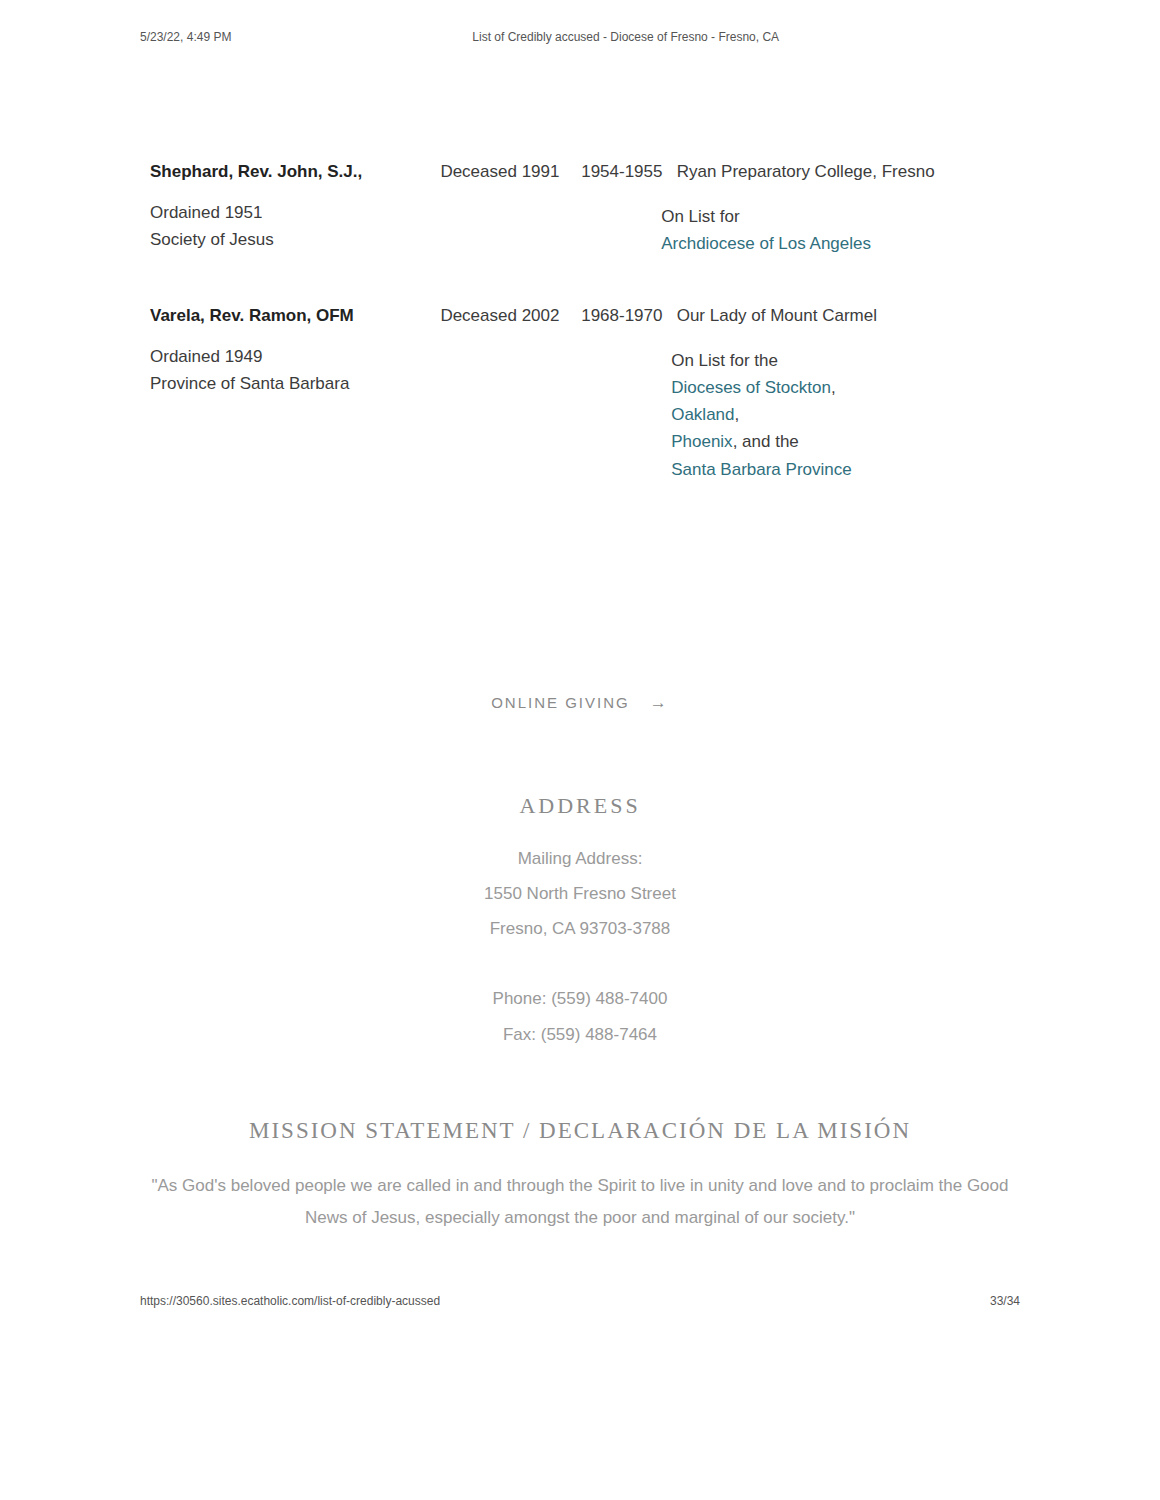5/23/22, 4:49 PM List of Credibly accused - Diocese of Fresno - Fresno, CA
| Shephard, Rev. John, S.J., Ordained 1951 Society of Jesus | Deceased 1991 | 1954-1955 Ryan Preparatory College, Fresno On List for Archdiocese of Los Angeles |
| Varela, Rev. Ramon, OFM Ordained 1949 Province of Santa Barbara | Deceased 2002 | 1968-1970 Our Lady of Mount Carmel On List for the Dioceses of Stockton , Oakland , Phoenix , and the Santa Barbara Province |
ONLINE GIVING →
ADDRESS
Mailing Address:
1550 North Fresno Street
Fresno, CA 93703-3788
Phone: (559) 488-7400
Fax: (559) 488-7464
MISSION STATEMENT / DECLARACIÓN DE LA MISIÓN
"As God's beloved people we are called in and through the Spirit to live in unity and love and to proclaim the Good News of Jesus, especially amongst the poor and marginal of our society."
https://30560.sites.ecatholic.com/list-of-credibly-acussed 33/34